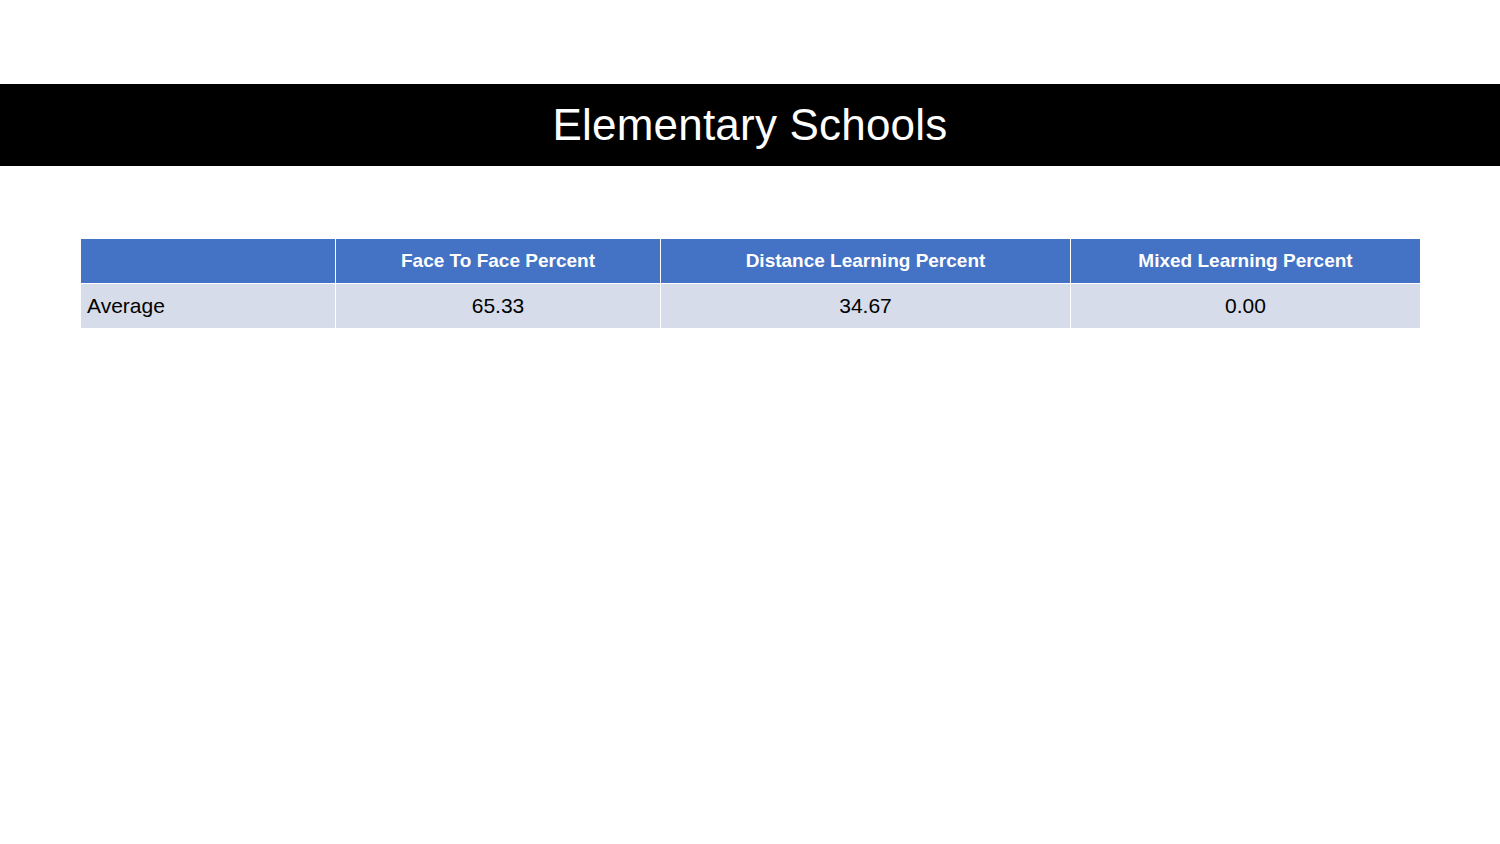Elementary Schools
| | Face To Face Percent | Distance Learning Percent | Mixed Learning Percent |
| --- | --- | --- | --- |
| Average | 65.33 | 34.67 | 0.00 |